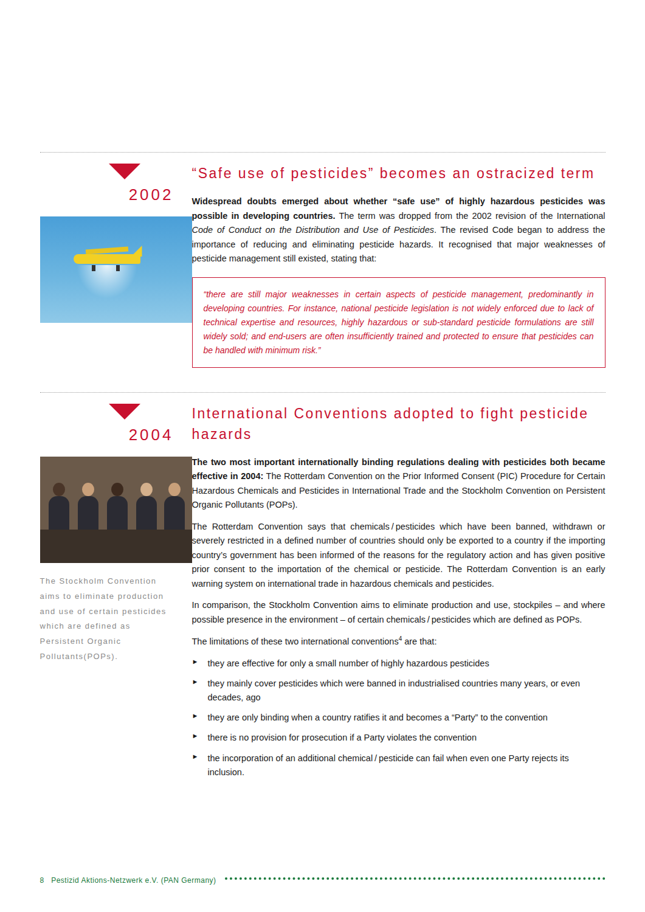2002
“Safe use of pesticides” becomes an ostracized term
Widespread doubts emerged about whether “safe use” of highly hazardous pesticides was possible in developing countries. The term was dropped from the 2002 revision of the International Code of Conduct on the Distribution and Use of Pesticides. The revised Code began to address the importance of reducing and eliminating pesticide hazards. It recognised that major weaknesses of pesticide management still existed, stating that:
“there are still major weaknesses in certain aspects of pesticide management, predominantly in developing countries. For instance, national pesticide legislation is not widely enforced due to lack of technical expertise and resources, highly hazardous or sub-standard pesticide formulations are still widely sold; and end-users are often insufficiently trained and protected to ensure that pesticides can be handled with minimum risk.”
2004
The Stockholm Convention aims to eliminate production and use of certain pesticides which are defined as Persistent Organic Pollutants(POPs).
International Conventions adopted to fight pesticide hazards
The two most important internationally binding regulations dealing with pesticides both became effective in 2004: The Rotterdam Convention on the Prior Informed Consent (PIC) Procedure for Certain Hazardous Chemicals and Pesticides in International Trade and the Stockholm Convention on Persistent Organic Pollutants (POPs).
The Rotterdam Convention says that chemicals / pesticides which have been banned, withdrawn or severely restricted in a defined number of countries should only be exported to a country if the importing country’s government has been informed of the reasons for the regulatory action and has given positive prior consent to the importation of the chemical or pesticide. The Rotterdam Convention is an early warning system on international trade in hazardous chemicals and pesticides.
In comparison, the Stockholm Convention aims to eliminate production and use, stockpiles – and where possible presence in the environment – of certain chemicals / pesticides which are defined as POPs.
The limitations of these two international conventions4 are that:
they are effective for only a small number of highly hazardous pesticides
they mainly cover pesticides which were banned in industrialised countries many years, or even decades, ago
they are only binding when a country ratifies it and becomes a “Party” to the convention
there is no provision for prosecution if a Party violates the convention
the incorporation of an additional chemical / pesticide can fail when even one Party rejects its inclusion.
8 Pestizid Aktions-Netzwerk e.V. (PAN Germany)